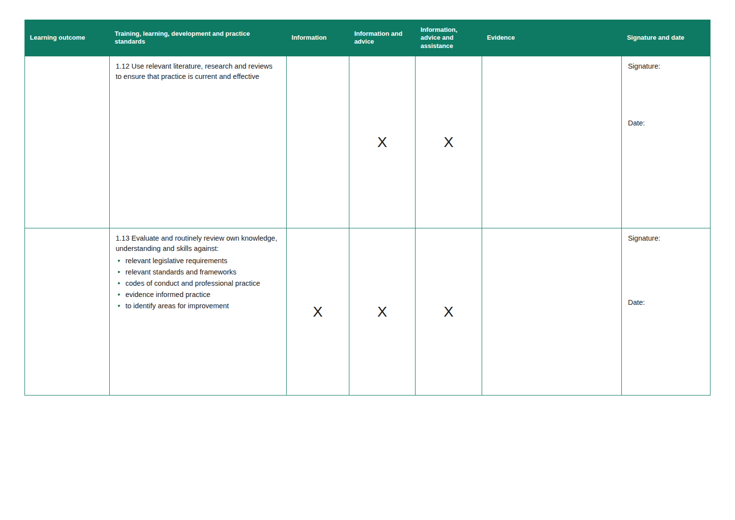| Learning outcome | Training, learning, development and practice standards | Information | Information and advice | Information, advice and assistance | Evidence | Signature and date |
| --- | --- | --- | --- | --- | --- | --- |
| | 1.12 Use relevant literature, research and reviews to ensure that practice is current and effective | | X | X | | Signature: Date: |
| | 1.13 Evaluate and routinely review own knowledge, understanding and skills against: relevant legislative requirements relevant standards and frameworks codes of conduct and professional practice evidence informed practice to identify areas for improvement | X | X | X | | Signature: Date: |